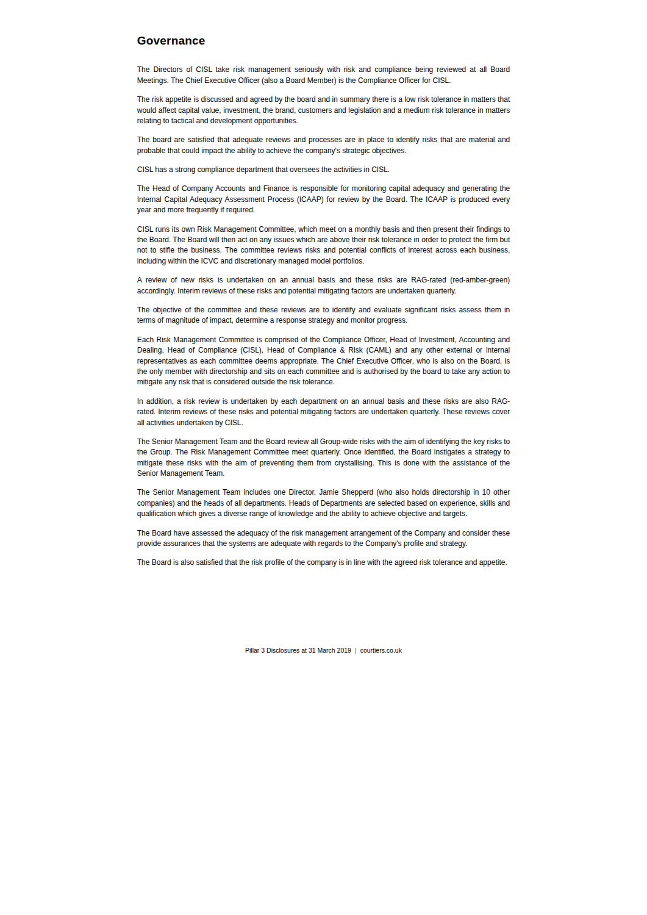Governance
The Directors of CISL take risk management seriously with risk and compliance being reviewed at all Board Meetings. The Chief Executive Officer (also a Board Member) is the Compliance Officer for CISL.
The risk appetite is discussed and agreed by the board and in summary there is a low risk tolerance in matters that would affect capital value, investment, the brand, customers and legislation and a medium risk tolerance in matters relating to tactical and development opportunities.
The board are satisfied that adequate reviews and processes are in place to identify risks that are material and probable that could impact the ability to achieve the company's strategic objectives.
CISL has a strong compliance department that oversees the activities in CISL.
The Head of Company Accounts and Finance is responsible for monitoring capital adequacy and generating the Internal Capital Adequacy Assessment Process (ICAAP) for review by the Board. The ICAAP is produced every year and more frequently if required.
CISL runs its own Risk Management Committee, which meet on a monthly basis and then present their findings to the Board. The Board will then act on any issues which are above their risk tolerance in order to protect the firm but not to stifle the business. The committee reviews risks and potential conflicts of interest across each business, including within the ICVC and discretionary managed model portfolios.
A review of new risks is undertaken on an annual basis and these risks are RAG-rated (red-amber-green) accordingly. Interim reviews of these risks and potential mitigating factors are undertaken quarterly.
The objective of the committee and these reviews are to identify and evaluate significant risks assess them in terms of magnitude of impact, determine a response strategy and monitor progress.
Each Risk Management Committee is comprised of the Compliance Officer, Head of Investment, Accounting and Dealing, Head of Compliance (CISL), Head of Compliance & Risk (CAML) and any other external or internal representatives as each committee deems appropriate. The Chief Executive Officer, who is also on the Board, is the only member with directorship and sits on each committee and is authorised by the board to take any action to mitigate any risk that is considered outside the risk tolerance.
In addition, a risk review is undertaken by each department on an annual basis and these risks are also RAG-rated. Interim reviews of these risks and potential mitigating factors are undertaken quarterly. These reviews cover all activities undertaken by CISL.
The Senior Management Team and the Board review all Group-wide risks with the aim of identifying the key risks to the Group. The Risk Management Committee meet quarterly. Once identified, the Board instigates a strategy to mitigate these risks with the aim of preventing them from crystallising. This is done with the assistance of the Senior Management Team.
The Senior Management Team includes one Director, Jamie Shepperd (who also holds directorship in 10 other companies) and the heads of all departments. Heads of Departments are selected based on experience, skills and qualification which gives a diverse range of knowledge and the ability to achieve objective and targets.
The Board have assessed the adequacy of the risk management arrangement of the Company and consider these provide assurances that the systems are adequate with regards to the Company's profile and strategy.
The Board is also satisfied that the risk profile of the company is in line with the agreed risk tolerance and appetite.
Pillar 3 Disclosures at 31 March 2019|courtiers.co.uk